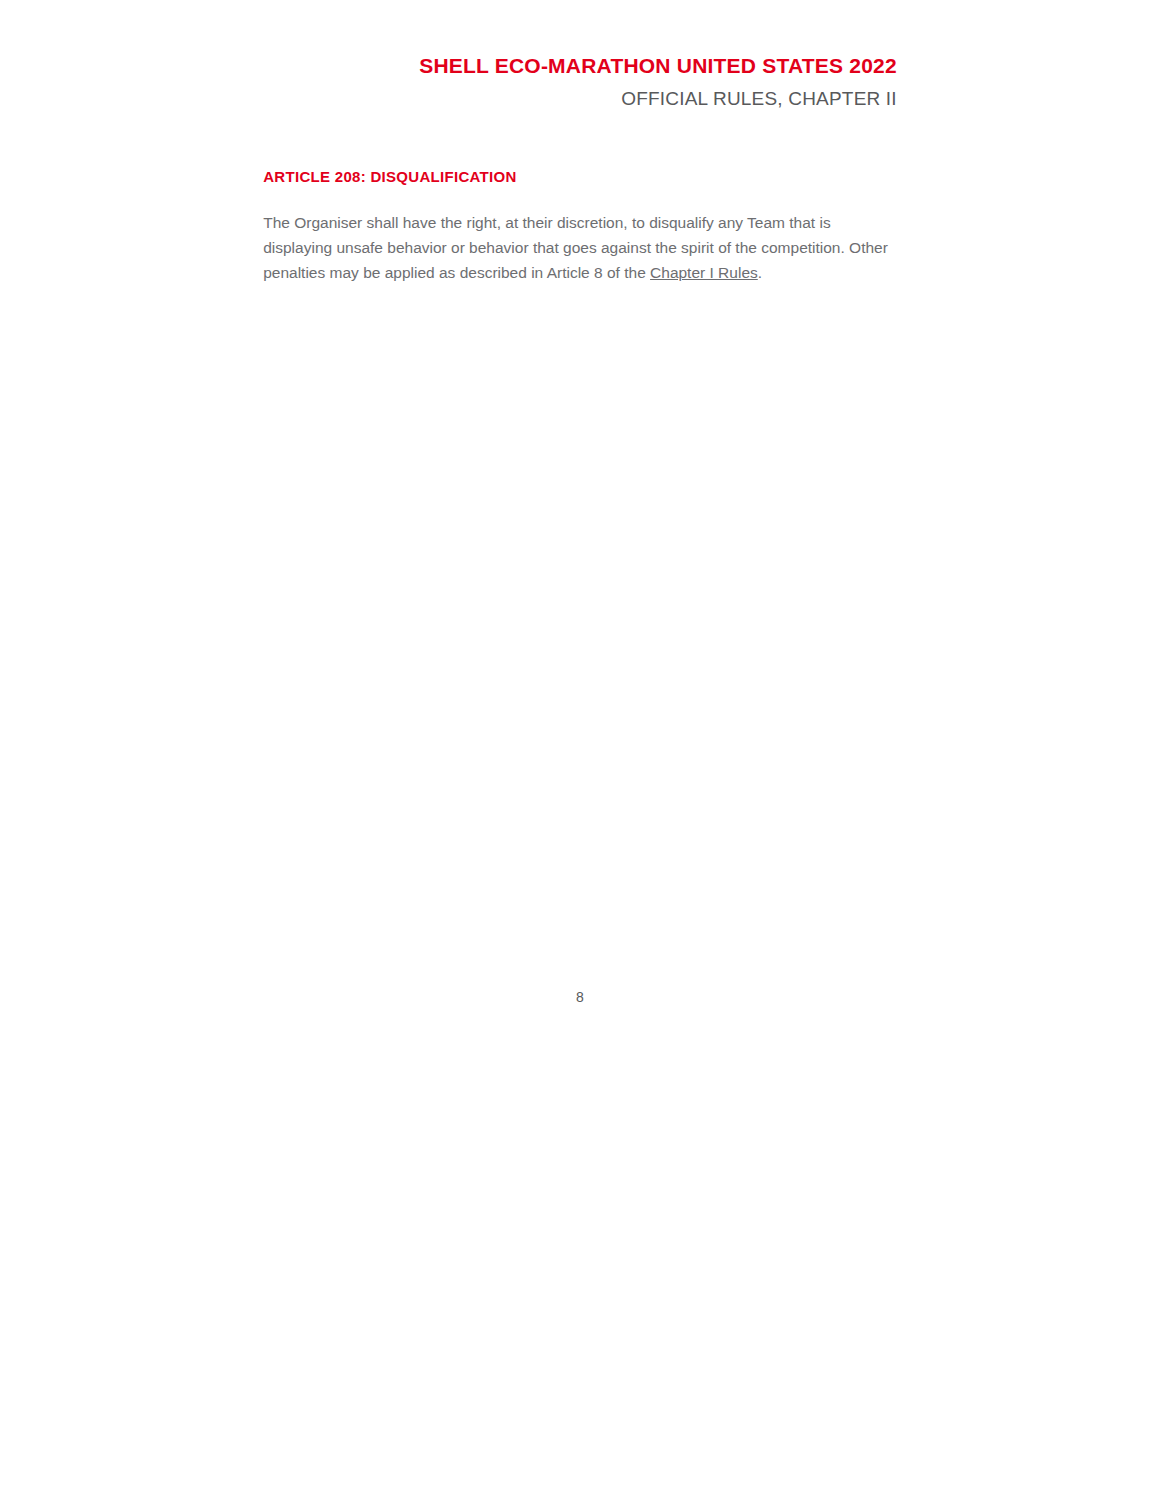SHELL ECO-MARATHON UNITED STATES 2022
OFFICIAL RULES, CHAPTER II
ARTICLE 208: DISQUALIFICATION
The Organiser shall have the right, at their discretion, to disqualify any Team that is displaying unsafe behavior or behavior that goes against the spirit of the competition. Other penalties may be applied as described in Article 8 of the Chapter I Rules.
8